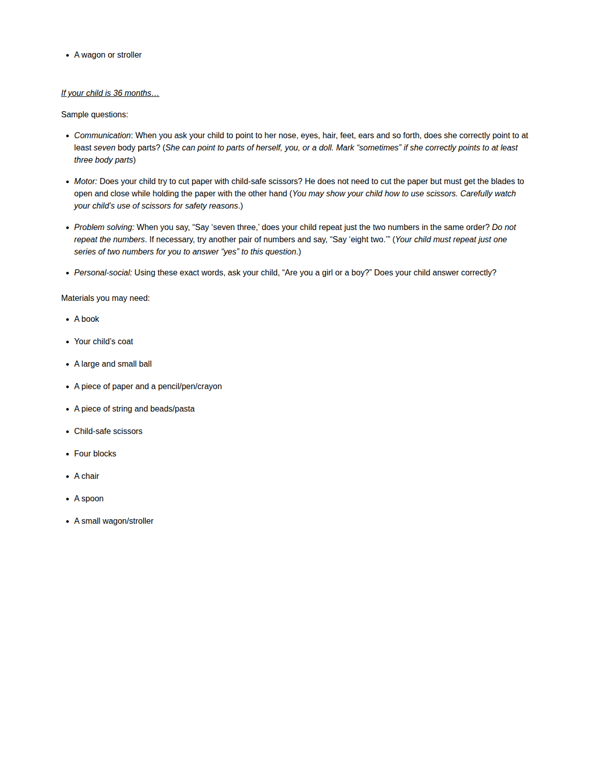A wagon or stroller
If your child is 36 months…
Sample questions:
Communication: When you ask your child to point to her nose, eyes, hair, feet, ears and so forth, does she correctly point to at least seven body parts? (She can point to parts of herself, you, or a doll. Mark “sometimes” if she correctly points to at least three body parts)
Motor: Does your child try to cut paper with child-safe scissors? He does not need to cut the paper but must get the blades to open and close while holding the paper with the other hand (You may show your child how to use scissors. Carefully watch your child’s use of scissors for safety reasons.)
Problem solving: When you say, “Say ‘seven three,’ does your child repeat just the two numbers in the same order? Do not repeat the numbers. If necessary, try another pair of numbers and say, “Say ‘eight two.’” (Your child must repeat just one series of two numbers for you to answer “yes” to this question.)
Personal-social: Using these exact words, ask your child, “Are you a girl or a boy?” Does your child answer correctly?
Materials you may need:
A book
Your child’s coat
A large and small ball
A piece of paper and a pencil/pen/crayon
A piece of string and beads/pasta
Child-safe scissors
Four blocks
A chair
A spoon
A small wagon/stroller